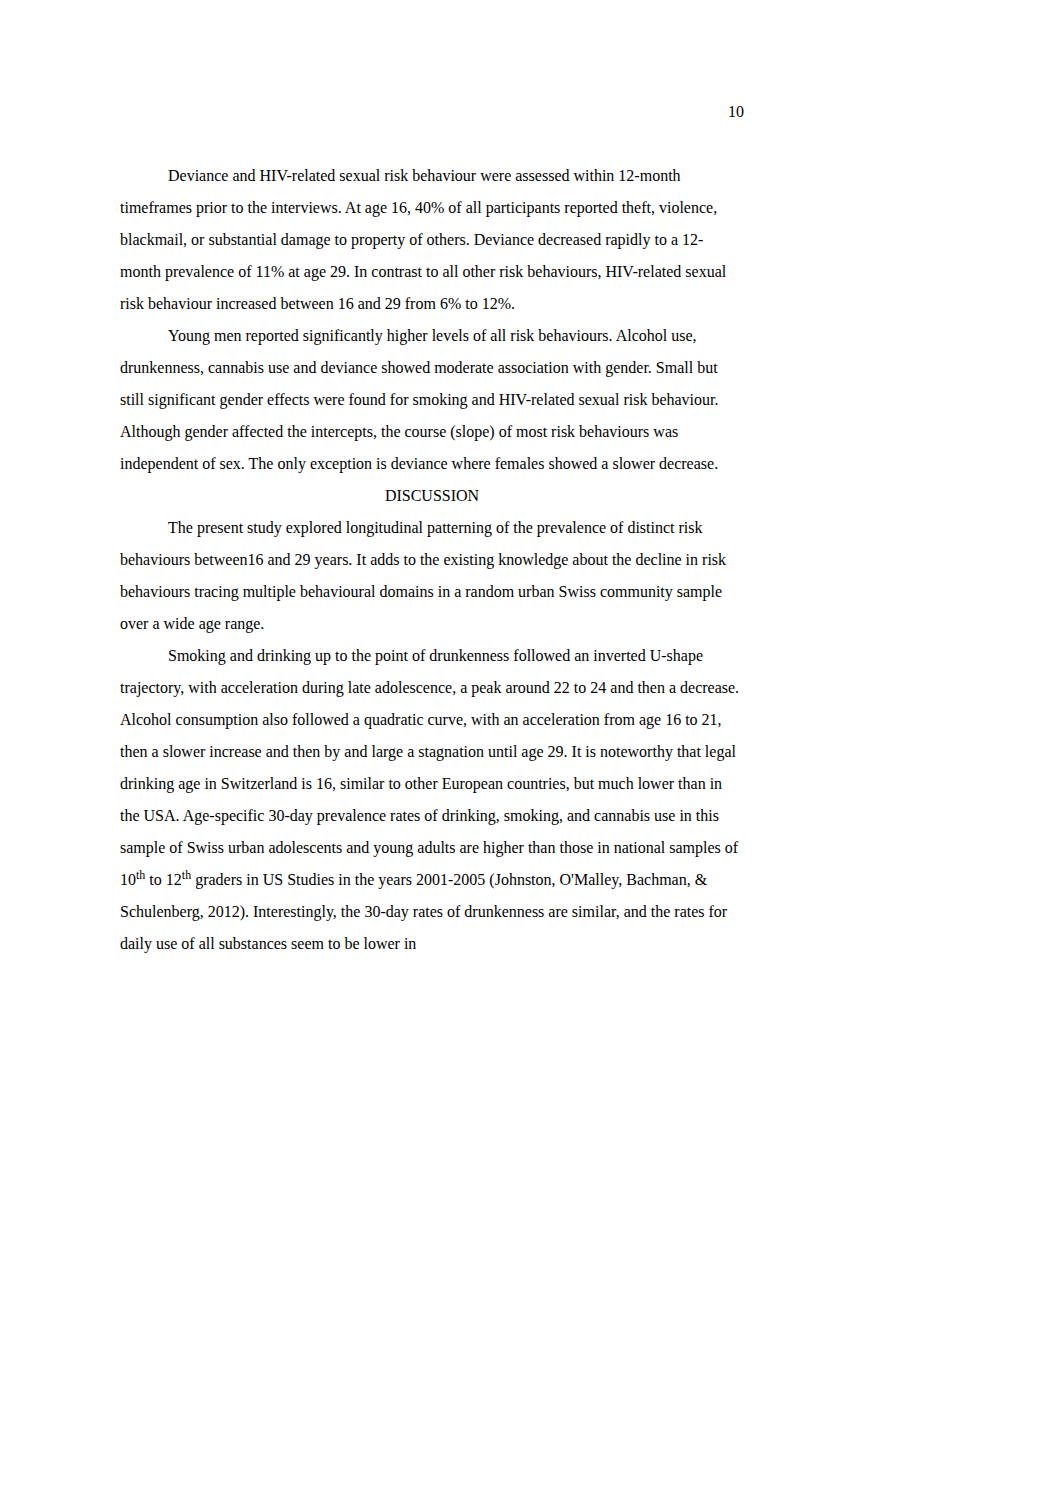10
Deviance and HIV-related sexual risk behaviour were assessed within 12-month timeframes prior to the interviews. At age 16, 40% of all participants reported theft, violence, blackmail, or substantial damage to property of others. Deviance decreased rapidly to a 12-month prevalence of 11% at age 29. In contrast to all other risk behaviours, HIV-related sexual risk behaviour increased between 16 and 29 from 6% to 12%.
Young men reported significantly higher levels of all risk behaviours. Alcohol use, drunkenness, cannabis use and deviance showed moderate association with gender. Small but still significant gender effects were found for smoking and HIV-related sexual risk behaviour. Although gender affected the intercepts, the course (slope) of most risk behaviours was independent of sex. The only exception is deviance where females showed a slower decrease.
Discussion
The present study explored longitudinal patterning of the prevalence of distinct risk behaviours between16 and 29 years. It adds to the existing knowledge about the decline in risk behaviours tracing multiple behavioural domains in a random urban Swiss community sample over a wide age range.
Smoking and drinking up to the point of drunkenness followed an inverted U-shape trajectory, with acceleration during late adolescence, a peak around 22 to 24 and then a decrease. Alcohol consumption also followed a quadratic curve, with an acceleration from age 16 to 21, then a slower increase and then by and large a stagnation until age 29. It is noteworthy that legal drinking age in Switzerland is 16, similar to other European countries, but much lower than in the USA. Age-specific 30-day prevalence rates of drinking, smoking, and cannabis use in this sample of Swiss urban adolescents and young adults are higher than those in national samples of 10th to 12th graders in US Studies in the years 2001-2005 (Johnston, O'Malley, Bachman, & Schulenberg, 2012). Interestingly, the 30-day rates of drunkenness are similar, and the rates for daily use of all substances seem to be lower in